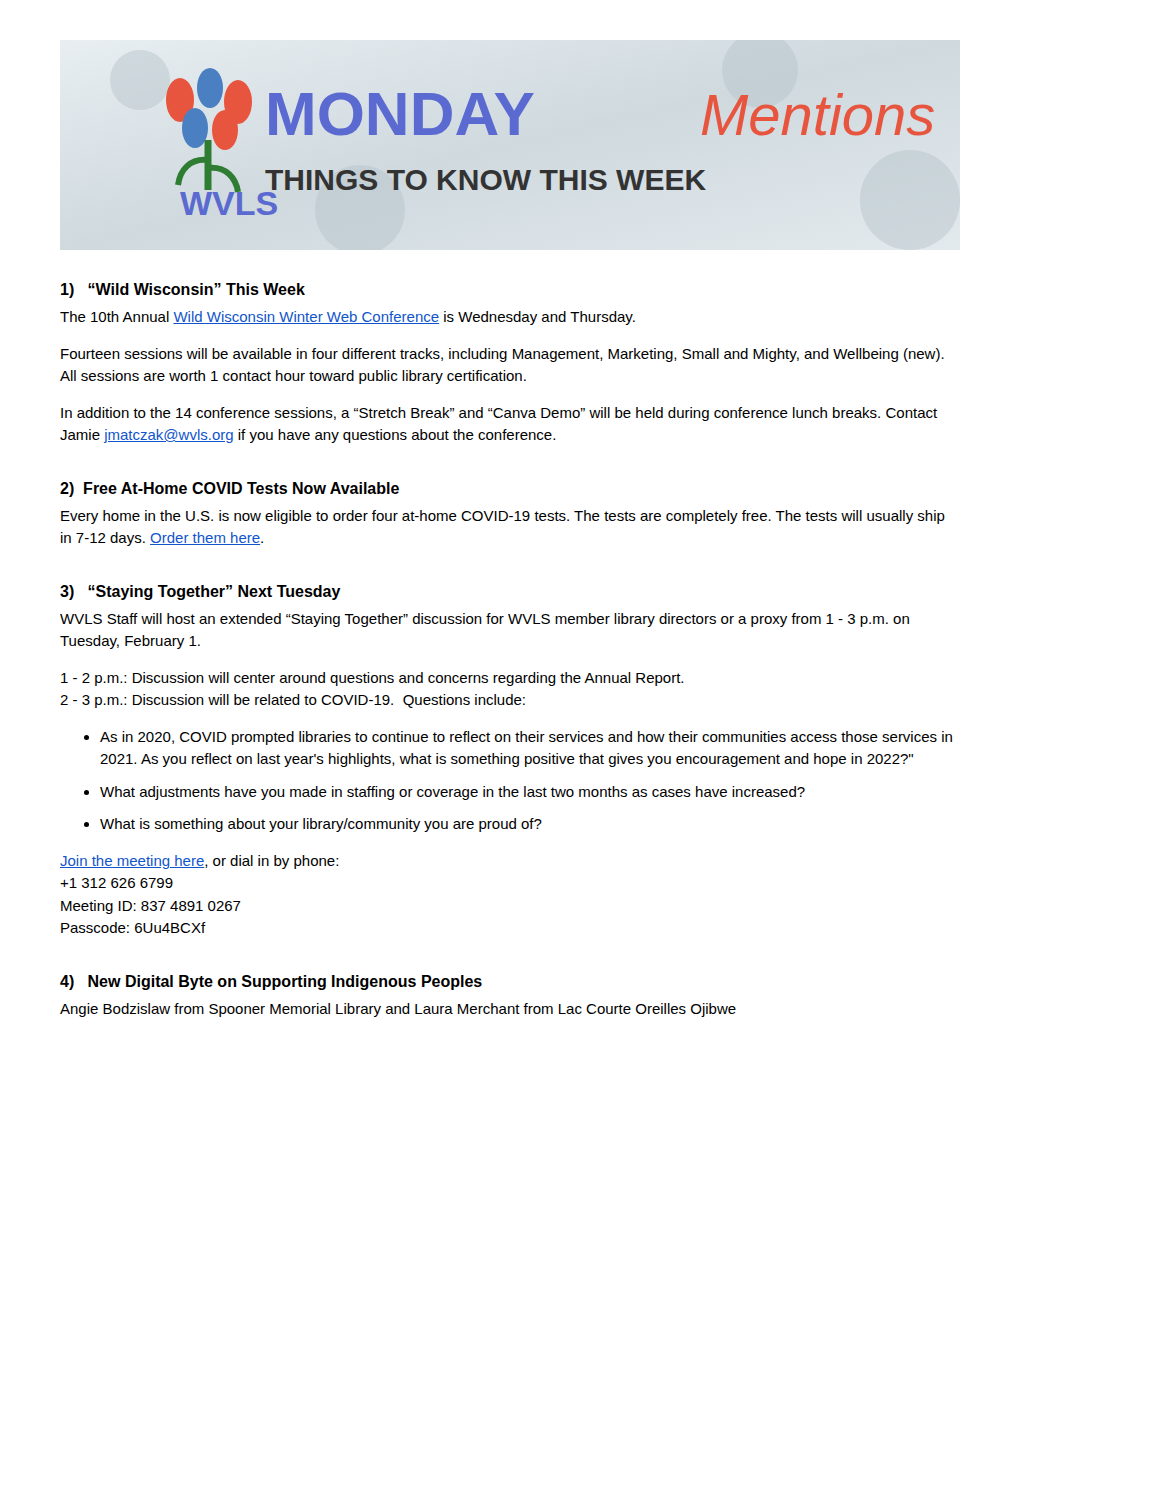1) “Wild Wisconsin” This Week
The 10th Annual Wild Wisconsin Winter Web Conference is Wednesday and Thursday.
Fourteen sessions will be available in four different tracks, including Management, Marketing, Small and Mighty, and Wellbeing (new). All sessions are worth 1 contact hour toward public library certification.
In addition to the 14 conference sessions, a “Stretch Break” and “Canva Demo” will be held during conference lunch breaks. Contact Jamie jmatczak@wvls.org if you have any questions about the conference.
2) Free At-Home COVID Tests Now Available
Every home in the U.S. is now eligible to order four at-home COVID-19 tests. The tests are completely free. The tests will usually ship in 7-12 days. Order them here.
3) “Staying Together” Next Tuesday
WVLS Staff will host an extended “Staying Together” discussion for WVLS member library directors or a proxy from 1 - 3 p.m. on Tuesday, February 1.
1 - 2 p.m.: Discussion will center around questions and concerns regarding the Annual Report.
2 - 3 p.m.: Discussion will be related to COVID-19. Questions include:
As in 2020, COVID prompted libraries to continue to reflect on their services and how their communities access those services in 2021. As you reflect on last year's highlights, what is something positive that gives you encouragement and hope in 2022?"
What adjustments have you made in staffing or coverage in the last two months as cases have increased?
What is something about your library/community you are proud of?
Join the meeting here, or dial in by phone:
+1 312 626 6799
Meeting ID: 837 4891 0267
Passcode: 6Uu4BCXf
4) New Digital Byte on Supporting Indigenous Peoples
Angie Bodzislaw from Spooner Memorial Library and Laura Merchant from Lac Courte Oreilles Ojibwe